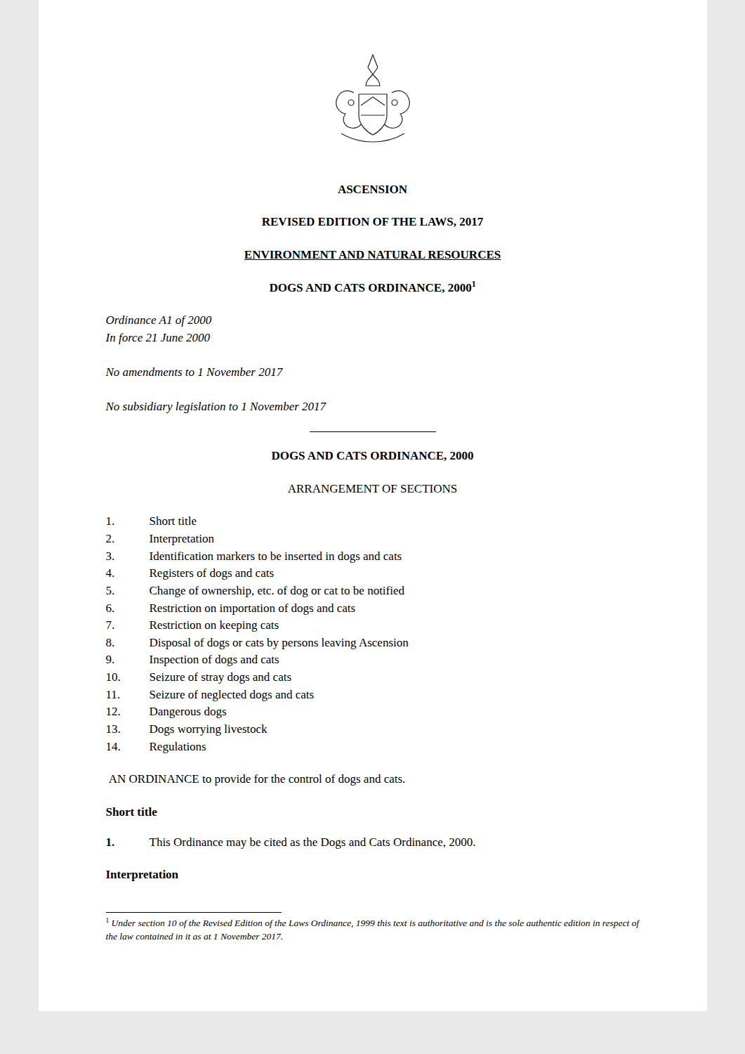ASCENSION
REVISED EDITION OF THE LAWS, 2017
ENVIRONMENT AND NATURAL RESOURCES
DOGS AND CATS ORDINANCE, 20001
Ordinance A1 of 2000
In force 21 June 2000
No amendments to 1 November 2017
No subsidiary legislation to 1 November 2017
DOGS AND CATS ORDINANCE, 2000
ARRANGEMENT OF SECTIONS
| 1. | Short title |
| 2. | Interpretation |
| 3. | Identification markers to be inserted in dogs and cats |
| 4. | Registers of dogs and cats |
| 5. | Change of ownership, etc. of dog or cat to be notified |
| 6. | Restriction on importation of dogs and cats |
| 7. | Restriction on keeping cats |
| 8. | Disposal of dogs or cats by persons leaving Ascension |
| 9. | Inspection of dogs and cats |
| 10. | Seizure of stray dogs and cats |
| 11. | Seizure of neglected dogs and cats |
| 12. | Dangerous dogs |
| 13. | Dogs worrying livestock |
| 14. | Regulations |
AN ORDINANCE to provide for the control of dogs and cats.
Short title
1. This Ordinance may be cited as the Dogs and Cats Ordinance, 2000.
Interpretation
1 Under section 10 of the Revised Edition of the Laws Ordinance, 1999 this text is authoritative and is the sole authentic edition in respect of the law contained in it as at 1 November 2017.